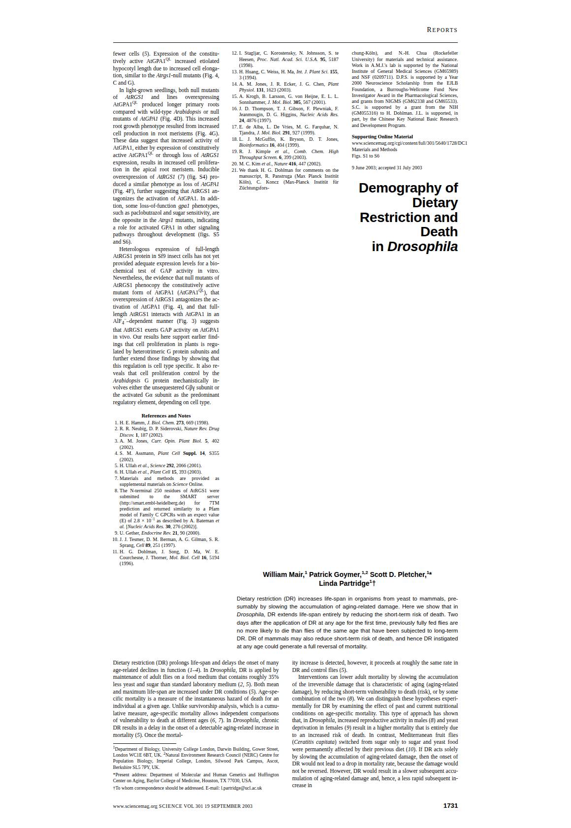REPORTS
fewer cells (5). Expression of the constitutively active AtGPA1QL increased etiolated hypocotyl length due to increased cell elongation, similar to the Atrgs1-null mutants (Fig. 4, C and G).
In light-grown seedlings, both null mutants of AtRGS1 and lines overexpressing AtGPA1QL produced longer primary roots compared with wild-type Arabidopsis or null mutants of AtGPA1 (Fig. 4D). This increased root growth phenotype resulted from increased cell production in root meristems (Fig. 4G). These data suggest that increased activity of AtGPA1, either by expression of constitutively active AtGPA1QL or through loss of AtRGS1 expression, results in increased cell proliferation in the apical root meristem. Inducible overexpression of AtRGS1 (7) (fig. S4) produced a similar phenotype as loss of AtGPA1 (Fig. 4F), further suggesting that AtRGS1 antagonizes the activation of AtGPA1. In addition, some loss-of-function gpa1 phenotypes, such as paclobutrazol and sugar sensitivity, are the opposite in the Atrgs1 mutants, indicating a role for activated GPA1 in other signaling pathways throughout development (figs. S5 and S6).
Heterologous expression of full-length AtRGS1 protein in Sf9 insect cells has not yet provided adequate expression levels for a biochemical test of GAP activity in vitro. Nevertheless, the evidence that null mutants of AtRGS1 phenocopy the constitutively active mutant form of AtGPA1 (AtGPA1QL), that overexpression of AtRGS1 antagonizes the activation of AtGPA1 (Fig. 4), and that full-length AtRGS1 interacts with AtGPA1 in an AlF4−–dependent manner (Fig. 3) suggests that AtRGS1 exerts GAP activity on AtGPA1 in vivo. Our results here support earlier findings that cell proliferation in plants is regulated by heterotrimeric G protein subunits and further extend those findings by showing that this regulation is cell type specific. It also reveals that cell proliferation control by the Arabidopsis G protein mechanistically involves either the unsequestered Gβγ subunit or the activated Gα subunit as the predominant regulatory element, depending on cell type.
References and Notes
H. E. Hamm, J. Biol. Chem. 273, 669 (1998).
R. R. Neubig, D. P. Siderovski, Nature Rev. Drug Discov. 1, 187 (2002).
A. M. Jones, Curr. Opin. Plant Biol. 5, 402 (2002).
S. M. Assmann, Plant Cell Suppl. 14, S355 (2002).
H. Ullah et al., Science 292, 2066 (2001).
H. Ullah et al., Plant Cell 15, 393 (2003).
Materials and methods are provided as supplemental materials on Science Online.
The N-terminal 250 residues of AtRGS1 were submitted to the SMART server (http://smart.embl-heidelberg.de) for 7TM prediction and returned similarity to a Pfam model of Family C GPCRs with an expect value (E) of 2.8 × 10−1 as described by A. Bateman et al. [Nucleic Acids Res. 30, 276 (2002)].
U. Gether, Endocrine Rev. 21, 90 (2000).
J. J. Tesmer, D. M. Berman, A. G. Gilman, S. R. Sprang, Cell 89, 251 (1997).
H. G. Dohlman, J. Song, D. Ma, W. E. Courchesne, J. Thorner, Mol. Biol. Cell 16, 5194 (1996).
I. Stagljar, C. Korostensky, N. Johnsson, S. te Heesen, Proc. Natl. Acad. Sci. U.S.A. 95, 5187 (1998).
H. Huang, C. Weiss, H. Ma, Int. J. Plant Sci. 155, 3 (1994).
A. M. Jones, J. R. Ecker, J. G. Chen, Plant Physiol. 131, 1623 (2003).
A. Krogh, B. Larsson, G. von Heijne, E. L. L. Sonnhammer, J. Mol. Biol. 305, 567 (2001).
J. D. Thompson, T. J. Gibson, F. Plewniak, F. Jeanmougin, D. G. Higgins, Nucleic Acids Res. 24, 4876 (1997).
E. de Alba, L. De Vries, M. G. Farquhar, N. Tjandra, J. Mol. Biol. 291, 927 (1999).
L. J. McGuffin, K. Bryson, D. T. Jones, Bioinformatics 16, 404 (1999).
R. J. Kimple et al., Comb. Chem. High Throughput Screen. 6, 399 (2003).
M. C. Kim et al., Nature 416, 447 (2002).
We thank H. G. Dohlman for comments on the manuscript, R. Panstruga (Max Planck Institüt Köln), C. Koncz (Max-Planck Institüt für Züchtungsfors-
chung-Köln), and N.-H. Chua (Rockefeller University) for materials and technical assistance. Work in A.M.J.'s lab is supported by the National Institute of General Medical Sciences (GM65989) and NSF (0209711). D.P.S. is supported by a Year 2000 Neuroscience Scholarship from the EJLB Foundation, a Burroughs-Wellcome Fund New Investigator Award in the Pharmacological Sciences, and grants from NIGMS (GM62338 and GM65533). S.C. is supported by a grant from the NIH (GM055316) to H. Dohlman. J.L. is supported, in part, by the Chinese Key National Basic Research and Development Program.
Supporting Online Material
www.sciencemag.org/cgi/content/full/301/5640/1728/DC1
Materials and Methods
Figs. S1 to S6
9 June 2003; accepted 31 July 2003
Demography of Dietary
Restriction and Death
in Drosophila
William Mair,1 Patrick Goymer,1,2 Scott D. Pletcher,1*
Linda Partridge1†
Dietary restriction (DR) increases life-span in organisms from yeast to mammals, presumably by slowing the accumulation of aging-related damage. Here we show that in Drosophila, DR extends life-span entirely by reducing the short-term risk of death. Two days after the application of DR at any age for the first time, previously fully fed flies are no more likely to die than flies of the same age that have been subjected to long-term DR. DR of mammals may also reduce short-term risk of death, and hence DR instigated at any age could generate a full reversal of mortality.
Dietary restriction (DR) prolongs life-span and delays the onset of many age-related declines in function (1–4). In Drosophila, DR is applied by maintenance of adult flies on a food medium that contains roughly 35% less yeast and sugar than standard laboratory medium (2, 5). Both mean and maximum life-span are increased under DR conditions (5). Age-specific mortality is a measure of the instantaneous hazard of death for an individual at a given age. Unlike survivorship analysis, which is a cumulative measure, age-specific mortality allows independent comparisons of vulnerability to death at different ages (6, 7). In Drosophila, chronic DR results in a delay in the onset of a detectable aging-related increase in mortality (5). Once the mortal-
1Department of Biology, University College London, Darwin Building, Gower Street, London WC1E 6BT, UK. 2Natural Environment Research Council (NERC) Centre for Population Biology, Imperial College, London, Silwood Park Campus, Ascot, Berkshire SL5 7PY, UK.
*Present address: Department of Molecular and Human Genetics and Huffington Center on Aging, Baylor College of Medicine, Houston, TX 77030, USA.
†To whom correspondence should be addressed. E-mail: l.partridge@ucl.ac.uk
ity increase is detected, however, it proceeds at roughly the same rate in DR and control flies (5).
Interventions can lower adult mortality by slowing the accumulation of the irreversible damage that is characteristic of aging (aging-related damage), by reducing short-term vulnerability to death (risk), or by some combination of the two (8). We can distinguish these hypotheses experimentally for DR by examining the effect of past and current nutritional conditions on age-specific mortality. This type of approach has shown that, in Drosophila, increased reproductive activity in males (8) and yeast deprivation in females (9) result in a higher mortality that is entirely due to an increased risk of death. In contrast, Mediterranean fruit flies (Ceratitis capitata) switched from sugar only to sugar and yeast food were permanently affected by their previous diet (10). If DR acts solely by slowing the accumulation of aging-related damage, then the onset of DR would not lead to a drop in mortality rate, because the damage would not be reversed. However, DR would result in a slower subsequent accumulation of aging-related damage and, hence, a less rapid subsequent increase in
www.sciencemag.org SCIENCE VOL 301 19 SEPTEMBER 2003
1731